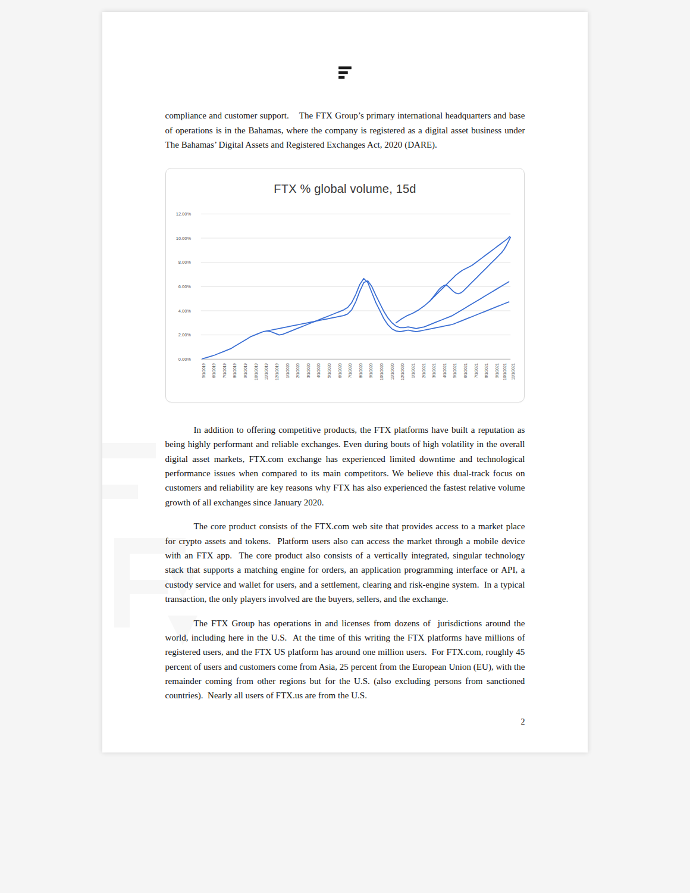compliance and customer support. The FTX Group’s primary international headquarters and base of operations is in the Bahamas, where the company is registered as a digital asset business under The Bahamas’ Digital Assets and Registered Exchanges Act, 2020 (DARE).
FTX % global volume, 15d
12.00% 10.00% 8.00% 6.00% 4.00% 2.00% 0.00% 5/1/2019 6/1/2019 7/1/2019 8/1/2019 9/1/2019 10/1/2019 11/1/2019 12/1/2019 1/1/2020 2/1/2020 3/1/2020 4/1/2020 5/1/2020 6/1/2020 7/1/2020 8/1/2020 9/1/2020 10/1/2020 11/1/2020 12/1/2020 1/1/2021 2/1/2021 3/1/2021 4/1/2021 5/1/2021 6/1/2021 7/1/2021 8/1/2021 9/1/2021 10/1/2021 11/1/2021
In addition to offering competitive products, the FTX platforms have built a reputation as being highly performant and reliable exchanges. Even during bouts of high volatility in the overall digital asset markets, FTX.com exchange has experienced limited downtime and technological performance issues when compared to its main competitors. We believe this dual-track focus on customers and reliability are key reasons why FTX has also experienced the fastest relative volume growth of all exchanges since January 2020.
The core product consists of the FTX.com web site that provides access to a market place for crypto assets and tokens. Platform users also can access the market through a mobile device with an FTX app. The core product also consists of a vertically integrated, singular technology stack that supports a matching engine for orders, an application programming interface or API, a custody service and wallet for users, and a settlement, clearing and risk-engine system. In a typical transaction, the only players involved are the buyers, sellers, and the exchange.
The FTX Group has operations in and licenses from dozens of jurisdictions around the world, including here in the U.S. At the time of this writing the FTX platforms have millions of registered users, and the FTX US platform has around one million users. For FTX.com, roughly 45 percent of users and customers come from Asia, 25 percent from the European Union (EU), with the remainder coming from other regions but for the U.S. (also excluding persons from sanctioned countries). Nearly all users of FTX.us are from the U.S.
2